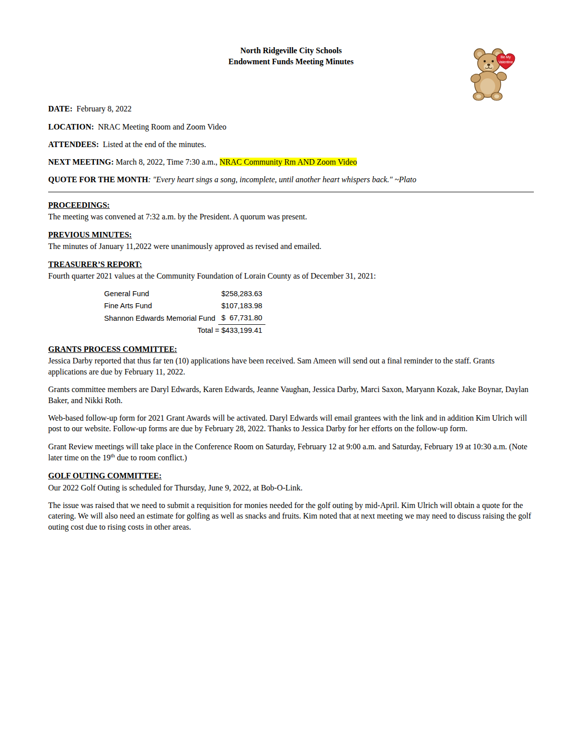Teddy bear holding a Be My Valentine heart Be My Valentine
North Ridgeville City Schools Endowment Funds Meeting Minutes
DATE: February 8, 2022
LOCATION: NRAC Meeting Room and Zoom Video
ATTENDEES: Listed at the end of the minutes.
NEXT MEETING: March 8, 2022, Time 7:30 a.m., NRAC Community Rm AND Zoom Video
QUOTE FOR THE MONTH: "Every heart sings a song, incomplete, until another heart whispers back." ~Plato
Proceedings:
The meeting was convened at 7:32 a.m. by the President. A quorum was present.
Previous Minutes:
The minutes of January 11,2022 were unanimously approved as revised and emailed.
Treasurer’s Report:
Fourth quarter 2021 values at the Community Foundation of Lorain County as of December 31, 2021:
| General Fund | $258,283.63 |
| Fine Arts Fund | $107,183.98 |
| Shannon Edwards Memorial Fund | $ 67,731.80 |
| Total = $433,199.41 |
Grants Process Committee:
Jessica Darby reported that thus far ten (10) applications have been received. Sam Ameen will send out a final reminder to the staff. Grants applications are due by February 11, 2022.
Grants committee members are Daryl Edwards, Karen Edwards, Jeanne Vaughan, Jessica Darby, Marci Saxon, Maryann Kozak, Jake Boynar, Daylan Baker, and Nikki Roth.
Web-based follow-up form for 2021 Grant Awards will be activated. Daryl Edwards will email grantees with the link and in addition Kim Ulrich will post to our website. Follow-up forms are due by February 28, 2022. Thanks to Jessica Darby for her efforts on the follow-up form.
Grant Review meetings will take place in the Conference Room on Saturday, February 12 at 9:00 a.m. and Saturday, February 19 at 10:30 a.m. (Note later time on the 19th due to room conflict.)
Golf Outing Committee:
Our 2022 Golf Outing is scheduled for Thursday, June 9, 2022, at Bob-O-Link.
The issue was raised that we need to submit a requisition for monies needed for the golf outing by mid-April. Kim Ulrich will obtain a quote for the catering. We will also need an estimate for golfing as well as snacks and fruits. Kim noted that at next meeting we may need to discuss raising the golf outing cost due to rising costs in other areas.